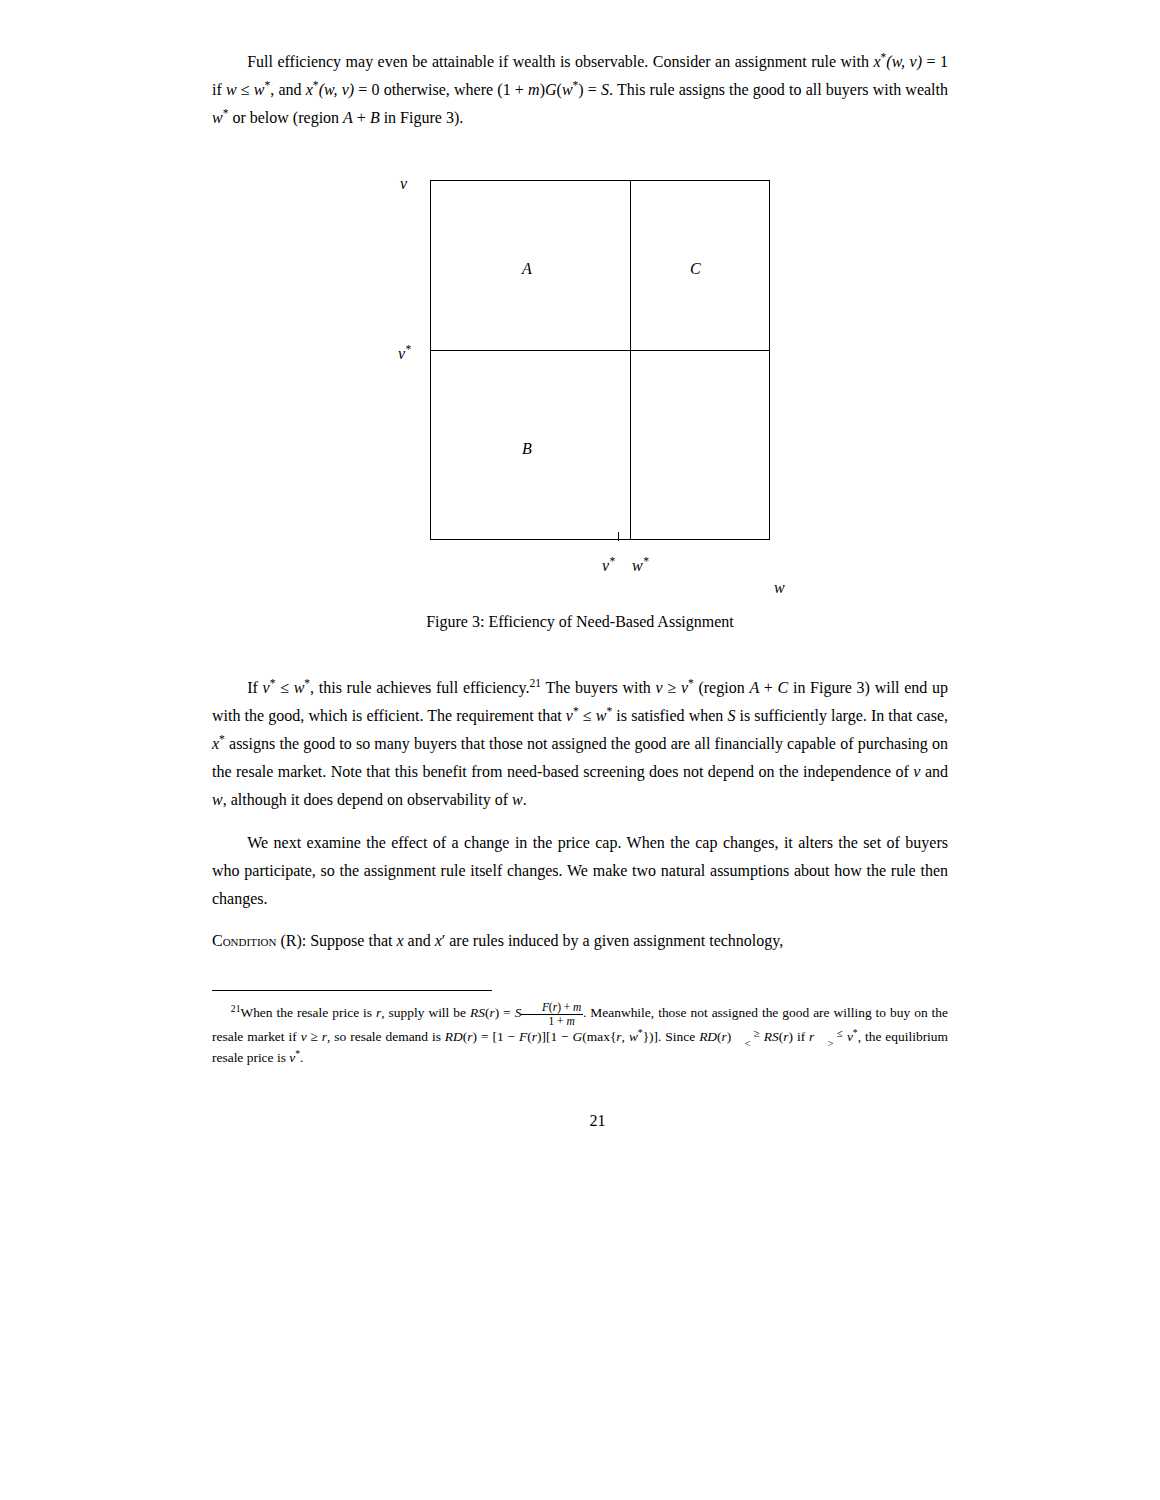Full efficiency may even be attainable if wealth is observable. Consider an assignment rule with x*(w, v) = 1 if w ≤ w*, and x*(w, v) = 0 otherwise, where (1 + m)G(w*) = S. This rule assigns the good to all buyers with wealth w* or below (region A + B in Figure 3).
v
A C B v* v* w* w
Figure 3: Efficiency of Need-Based Assignment
If v* ≤ w*, this rule achieves full efficiency.21 The buyers with v ≥ v* (region A + C in Figure 3) will end up with the good, which is efficient. The requirement that v* ≤ w* is satisfied when S is sufficiently large. In that case, x* assigns the good to so many buyers that those not assigned the good are all financially capable of purchasing on the resale market. Note that this benefit from need-based screening does not depend on the independence of v and w, although it does depend on observability of w.
We next examine the effect of a change in the price cap. When the cap changes, it alters the set of buyers who participate, so the assignment rule itself changes. We make two natural assumptions about how the rule then changes.
Condition (R): Suppose that x and x′ are rules induced by a given assignment technology,
21When the resale price is r, supply will be RS(r) = SF(r) + m 1 + m. Meanwhile, those not assigned the good are willing to buy on the resale market if v ≥ r, so resale demand is RD(r) = [1 − F(r)][1 − G(max{r, w*})]. Since RD(r) ≥
< RS(r) if r ≤
> v*, the equilibrium resale price is v*.
21